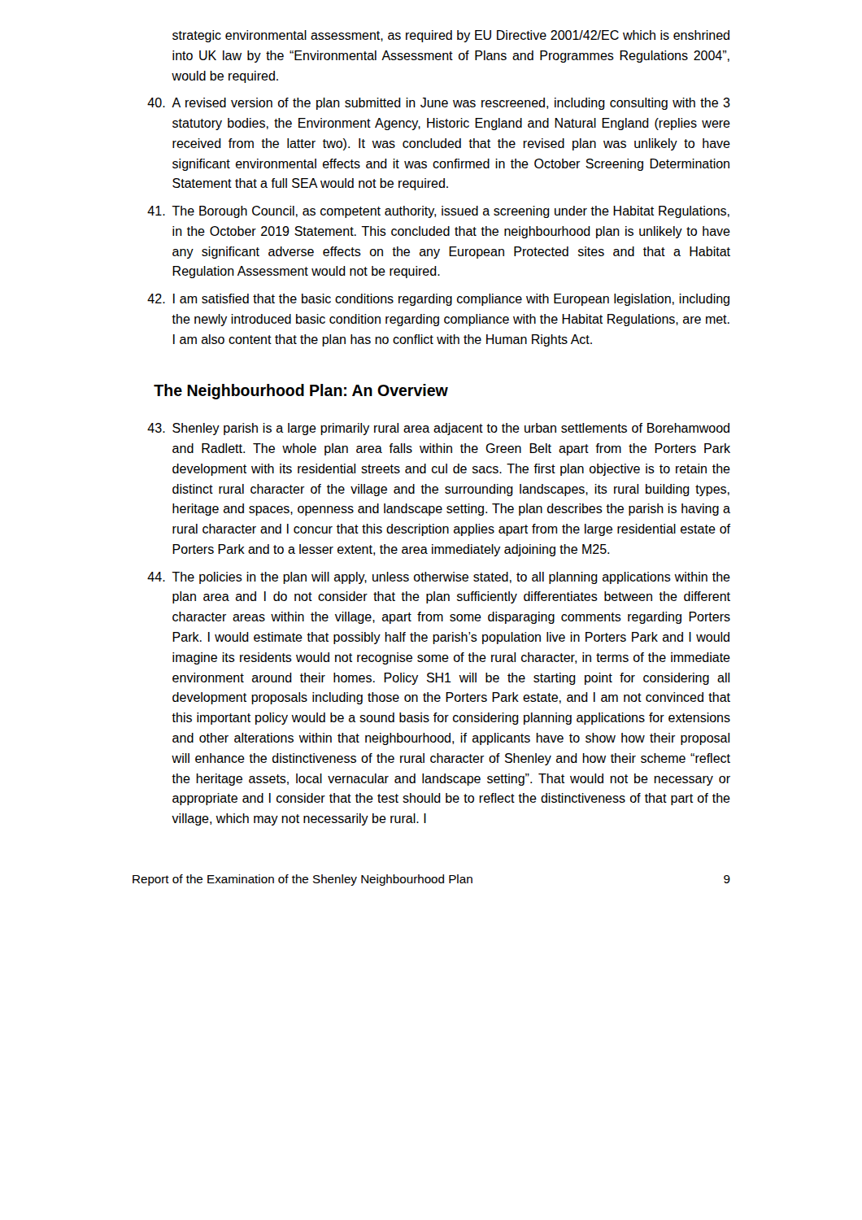strategic environmental assessment, as required by EU Directive 2001/42/EC which is enshrined into UK law by the “Environmental Assessment of Plans and Programmes Regulations 2004”, would be required.
40. A revised version of the plan submitted in June was rescreened, including consulting with the 3 statutory bodies, the Environment Agency, Historic England and Natural England (replies were received from the latter two). It was concluded that the revised plan was unlikely to have significant environmental effects and it was confirmed in the October Screening Determination Statement that a full SEA would not be required.
41. The Borough Council, as competent authority, issued a screening under the Habitat Regulations, in the October 2019 Statement. This concluded that the neighbourhood plan is unlikely to have any significant adverse effects on the any European Protected sites and that a Habitat Regulation Assessment would not be required.
42. I am satisfied that the basic conditions regarding compliance with European legislation, including the newly introduced basic condition regarding compliance with the Habitat Regulations, are met. I am also content that the plan has no conflict with the Human Rights Act.
The Neighbourhood Plan: An Overview
43. Shenley parish is a large primarily rural area adjacent to the urban settlements of Borehamwood and Radlett. The whole plan area falls within the Green Belt apart from the Porters Park development with its residential streets and cul de sacs. The first plan objective is to retain the distinct rural character of the village and the surrounding landscapes, its rural building types, heritage and spaces, openness and landscape setting. The plan describes the parish is having a rural character and I concur that this description applies apart from the large residential estate of Porters Park and to a lesser extent, the area immediately adjoining the M25.
44. The policies in the plan will apply, unless otherwise stated, to all planning applications within the plan area and I do not consider that the plan sufficiently differentiates between the different character areas within the village, apart from some disparaging comments regarding Porters Park. I would estimate that possibly half the parish’s population live in Porters Park and I would imagine its residents would not recognise some of the rural character, in terms of the immediate environment around their homes. Policy SH1 will be the starting point for considering all development proposals including those on the Porters Park estate, and I am not convinced that this important policy would be a sound basis for considering planning applications for extensions and other alterations within that neighbourhood, if applicants have to show how their proposal will enhance the distinctiveness of the rural character of Shenley and how their scheme “reflect the heritage assets, local vernacular and landscape setting”. That would not be necessary or appropriate and I consider that the test should be to reflect the distinctiveness of that part of the village, which may not necessarily be rural. I
Report of the Examination of the Shenley Neighbourhood Plan 9